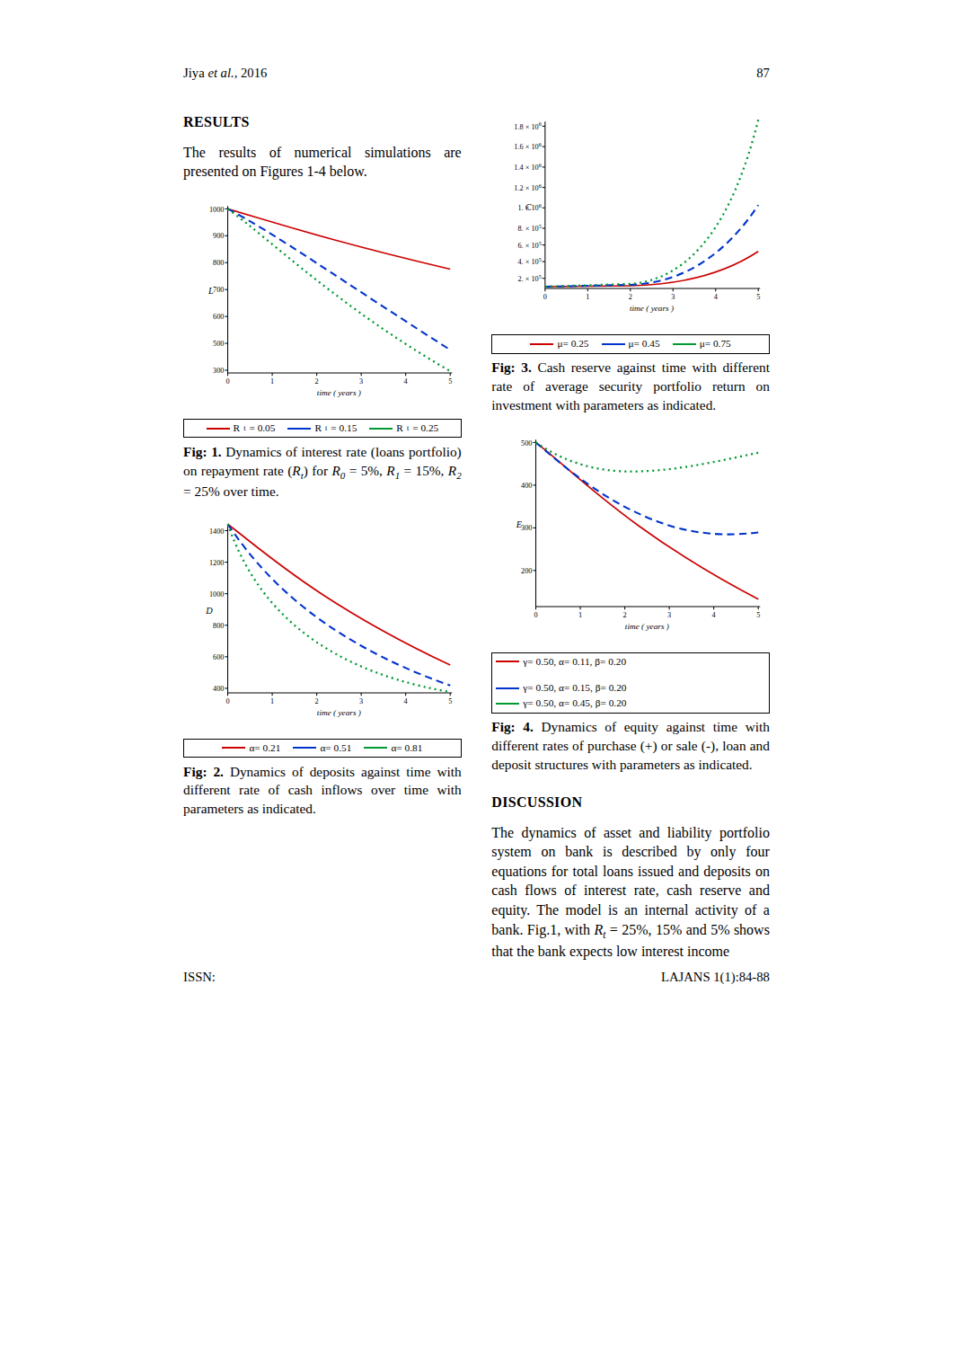Jiya et al., 2016
87
RESULTS
The results of numerical simulations are presented on Figures 1-4 below.
1000 900 800 700 600 500 300 0 1 2 3 4 5 time ( years ) L
Rt = 0.05 Rt = 0.15 Rt = 0.25
Fig: 1. Dynamics of interest rate (loans portfolio) on repayment rate (Rt) for R0 = 5%, R1 = 15%, R2 = 25% over time.
1400 1200 1000 800 600 400 0 1 2 3 4 5 time ( years ) D
α= 0.21 α= 0.51 α= 0.81
Fig: 2. Dynamics of deposits against time with different rate of cash inflows over time with parameters as indicated.
1.8 × 106 1.6 × 106 1.4 × 106 1.2 × 106 1. × 106 8. × 105 6. × 105 4. × 105 2. × 105 C 0 1 2 3 4 5 time ( years )
μ= 0.25 μ= 0.45 μ= 0.75
Fig: 3. Cash reserve against time with different rate of average security portfolio return on investment with parameters as indicated.
500 400 300 200 0 1 2 3 4 5 time ( years ) E
γ= 0.50, α= 0.11, β= 0.20 γ= 0.50, α= 0.15, β= 0.20
γ= 0.50, α= 0.45, β= 0.20
Fig: 4. Dynamics of equity against time with different rates of purchase (+) or sale (-), loan and deposit structures with parameters as indicated.
DISCUSSION
The dynamics of asset and liability portfolio system on bank is described by only four equations for total loans issued and deposits on cash flows of interest rate, cash reserve and equity. The model is an internal activity of a bank. Fig.1, with Rt = 25%, 15% and 5% shows that the bank expects low interest income
ISSN:
LAJANS 1(1):84-88